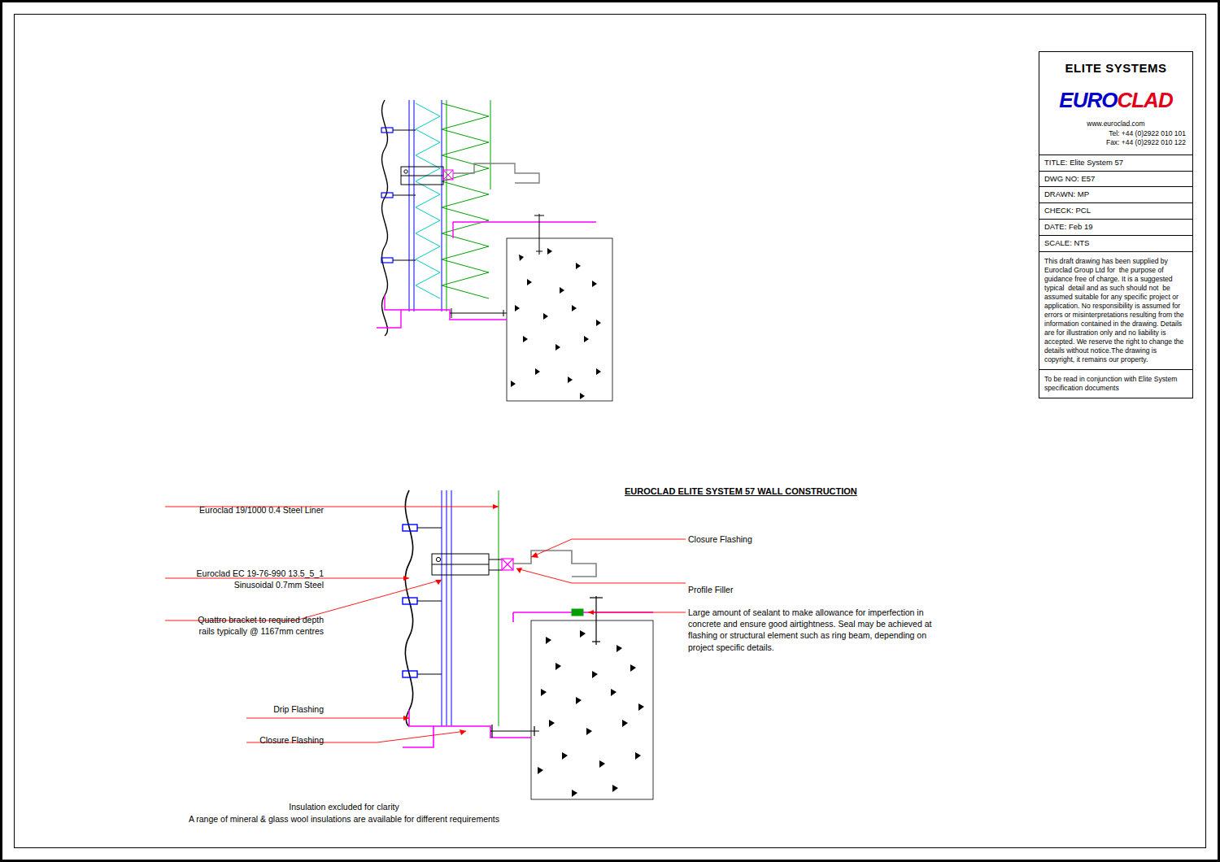ELITE SYSTEMS
EUROCLAD
www.euroclad.com
Tel: +44 (0)2922 010 101
Fax: +44 (0)2922 010 122
TITLE: Elite System 57
DWG NO: E57
DRAWN: MP
CHECK: PCL
DATE: Feb 19
SCALE: NTS
This draft drawing has been supplied by Euroclad Group Ltd for the purpose of guidance free of charge. It is a suggested typical detail and as such should not be assumed suitable for any specific project or application. No responsibility is assumed for errors or misinterpretations resulting from the information contained in the drawing. Details are for illustration only and no liability is accepted. We reserve the right to change the details without notice.The drawing is copyright, it remains our property.
To be read in conjunction with Elite System specification documents
EUROCLAD ELITE SYSTEM 57 WALL CONSTRUCTION
Euroclad 19/1000 0.4 Steel Liner
Euroclad EC 19-76-990 13.5_5_1
Sinusoidal 0.7mm Steel
Quattro bracket to required depth
rails typically @ 1167mm centres
Drip Flashing
Closure Flashing
Closure Flashing
Profile Filler
Large amount of sealant to make allowance for imperfection in concrete and ensure good airtightness. Seal may be achieved at flashing or structural element such as ring beam, depending on project specific details.
Insulation excluded for clarity
A range of mineral & glass wool insulations are available for different requirements